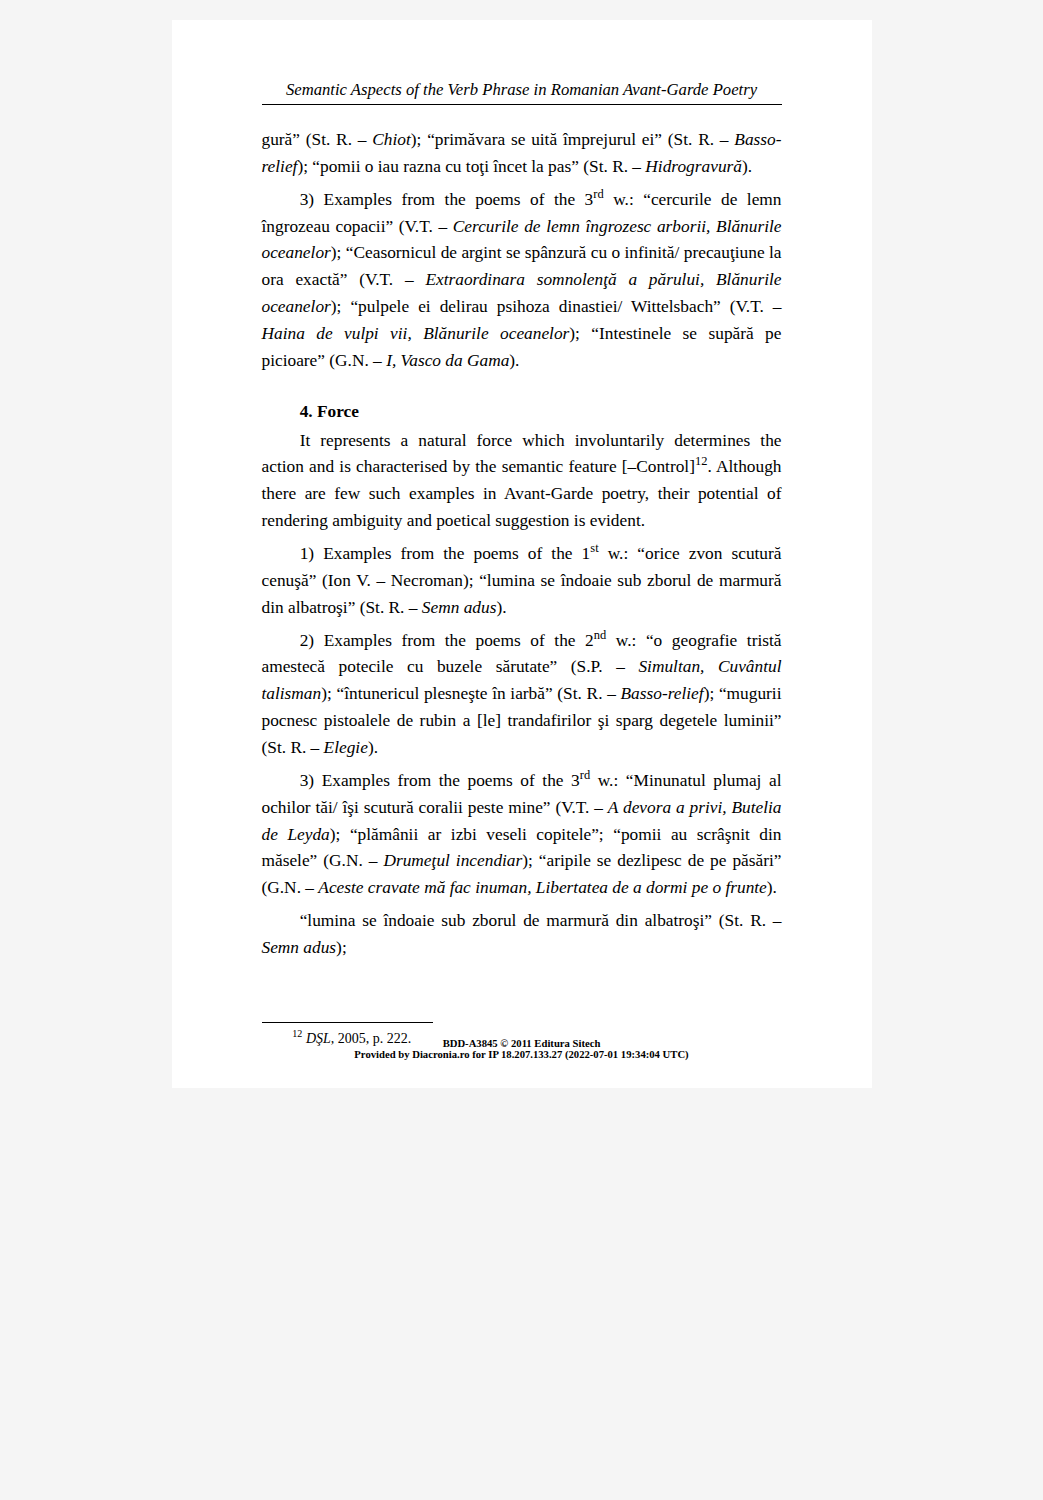Semantic Aspects of the Verb Phrase in Romanian Avant-Garde Poetry
gură” (St. R. – Chiot); “primăvara se uită împrejurul ei” (St. R. – Basso-relief); “pomii o iau razna cu toţi încet la pas” (St. R. – Hidrogravură).
3) Examples from the poems of the 3rd w.: “cercurile de lemn îngrozeau copacii” (V.T. – Cercurile de lemn îngrozesc arborii, Blănurile oceanelor); “Ceasornicul de argint se spânzură cu o infinită/ precauţiune la ora exactă” (V.T. – Extraordinara somnolenţă a părului, Blănurile oceanelor); “pulpele ei delirau psihoza dinastiei/ Wittelsbach” (V.T. – Haina de vulpi vii, Blănurile oceanelor); “Intestinele se supără pe picioare” (G.N. – I, Vasco da Gama).
4. Force
It represents a natural force which involuntarily determines the action and is characterised by the semantic feature [–Control]12. Although there are few such examples in Avant-Garde poetry, their potential of rendering ambiguity and poetical suggestion is evident.
1) Examples from the poems of the 1st w.: “orice zvon scutură cenuşă” (Ion V. – Necroman); “lumina se îndoaie sub zborul de marmură din albatroşi” (St. R. – Semn adus).
2) Examples from the poems of the 2nd w.: “o geografie tristă amestecă potecile cu buzele sărutate” (S.P. – Simultan, Cuvântul talisman); “întunericul plesneşte în iarbă” (St. R. – Basso-relief); “mugurii pocnesc pistoalele de rubin a [le] trandafirilor şi sparg degetele luminii” (St. R. – Elegie).
3) Examples from the poems of the 3rd w.: “Minunatul plumaj al ochilor tăi/ îşi scutură coralii peste mine” (V.T. – A devora a privi, Butelia de Leyda); “plămânii ar izbi veseli copitele”; “pomii au scrâşnit din măsele” (G.N. – Drumeţul incendiar); “aripile se dezlipesc de pe păsări” (G.N. – Aceste cravate mă fac inuman, Libertatea de a dormi pe o frunte).
“lumina se îndoaie sub zborul de marmură din albatroşi” (St. R. – Semn adus);
12 DŞL, 2005, p. 222.
BDD-A3845 © 2011 Editura Sitech
Provided by Diacronia.ro for IP 18.207.133.27 (2022-07-01 19:34:04 UTC)